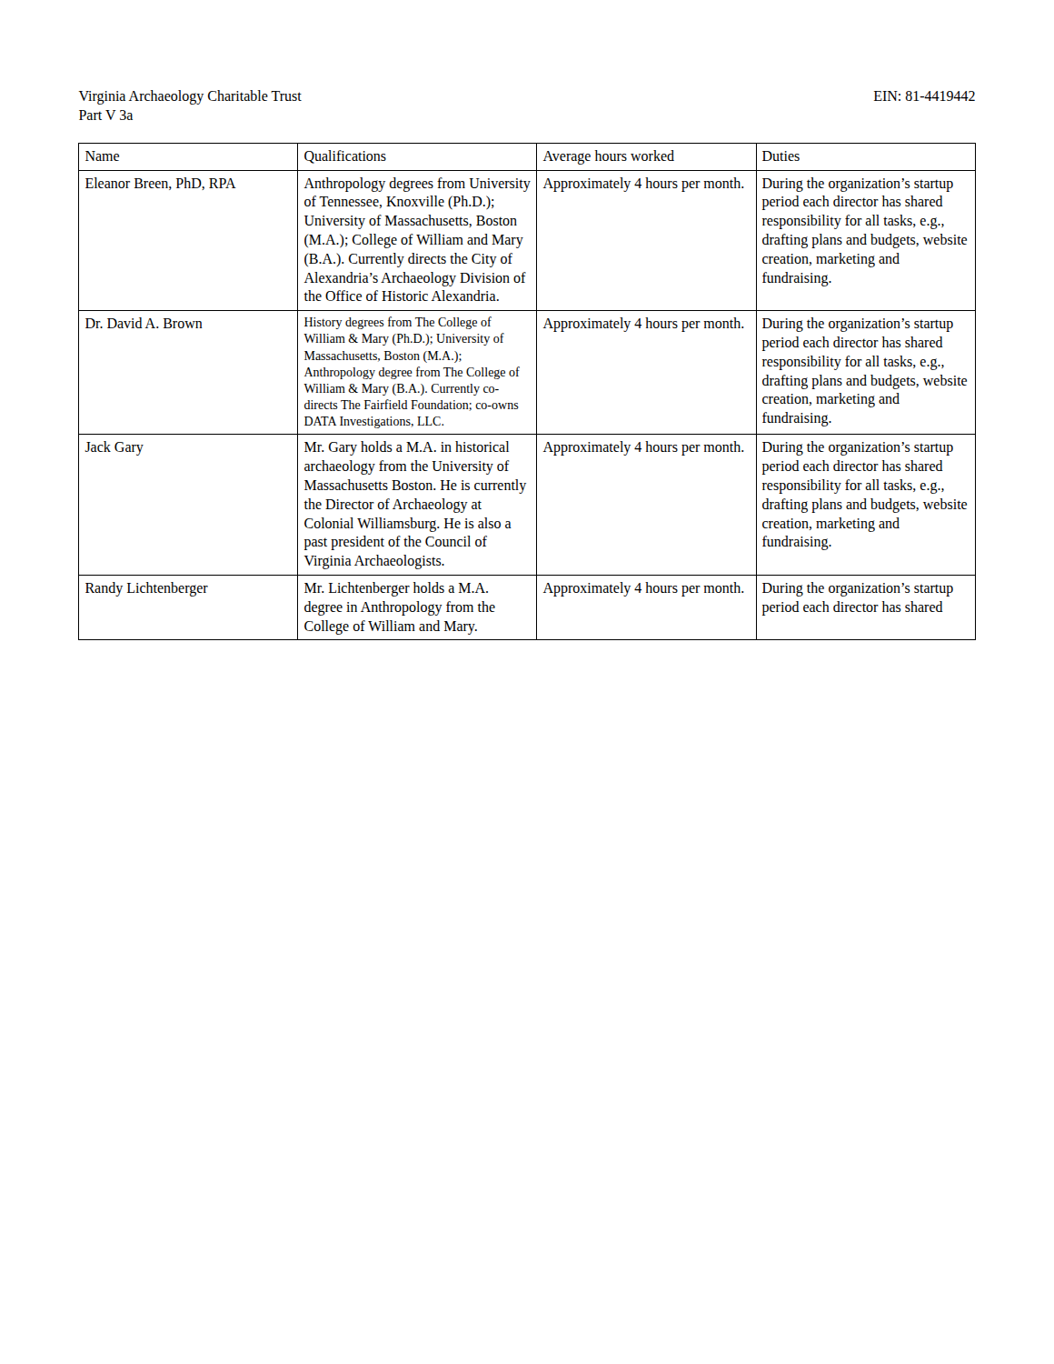Virginia Archaeology Charitable Trust
Part V 3a
EIN: 81-4419442
| Name | Qualifications | Average hours worked | Duties |
| --- | --- | --- | --- |
| Eleanor Breen, PhD, RPA | Anthropology degrees from University of Tennessee, Knoxville (Ph.D.); University of Massachusetts, Boston (M.A.); College of William and Mary (B.A.). Currently directs the City of Alexandria’s Archaeology Division of the Office of Historic Alexandria. | Approximately 4 hours per month. | During the organization’s startup period each director has shared responsibility for all tasks, e.g., drafting plans and budgets, website creation, marketing and fundraising. |
| Dr. David A. Brown | History degrees from The College of William & Mary (Ph.D.); University of Massachusetts, Boston (M.A.); Anthropology degree from The College of William & Mary (B.A.). Currently co-directs The Fairfield Foundation; co-owns DATA Investigations, LLC. | Approximately 4 hours per month. | During the organization’s startup period each director has shared responsibility for all tasks, e.g., drafting plans and budgets, website creation, marketing and fundraising. |
| Jack Gary | Mr. Gary holds a M.A. in historical archaeology from the University of Massachusetts Boston. He is currently the Director of Archaeology at Colonial Williamsburg. He is also a past president of the Council of Virginia Archaeologists. | Approximately 4 hours per month. | During the organization’s startup period each director has shared responsibility for all tasks, e.g., drafting plans and budgets, website creation, marketing and fundraising. |
| Randy Lichtenberger | Mr. Lichtenberger holds a M.A. degree in Anthropology from the College of William and Mary. | Approximately 4 hours per month. | During the organization’s startup period each director has shared |